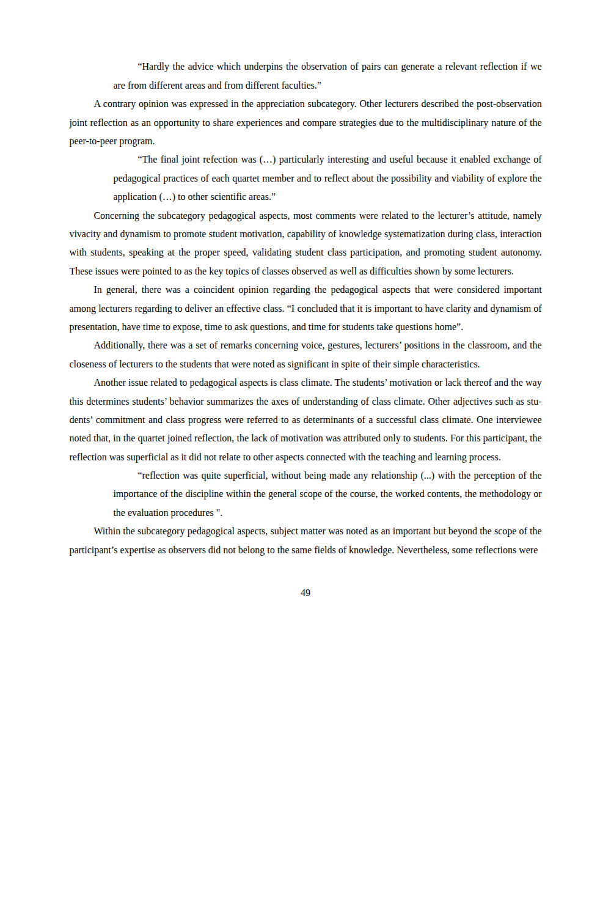“Hardly the advice which underpins the observation of pairs can generate a relevant reflection if we are from different areas and from different faculties.”
A contrary opinion was expressed in the appreciation subcategory. Other lecturers described the post-observation joint reflection as an opportunity to share experiences and compare strategies due to the multidisciplinary nature of the peer-to-peer program.
“The final joint refection was (…) particularly interesting and useful because it enabled exchange of pedagogical practices of each quartet member and to reflect about the possibility and viability of explore the application (…) to other scientific areas.”
Concerning the subcategory pedagogical aspects, most comments were related to the lecturer’s attitude, namely vivacity and dynamism to promote student motivation, capability of knowledge systematization during class, interaction with students, speaking at the proper speed, validating student class participation, and promoting student autonomy. These issues were pointed to as the key topics of classes observed as well as difficulties shown by some lecturers.
In general, there was a coincident opinion regarding the pedagogical aspects that were considered important among lecturers regarding to deliver an effective class. “I concluded that it is important to have clarity and dynamism of presentation, have time to expose, time to ask questions, and time for students take questions home”.
Additionally, there was a set of remarks concerning voice, gestures, lecturers’ positions in the classroom, and the closeness of lecturers to the students that were noted as significant in spite of their simple characteristics.
Another issue related to pedagogical aspects is class climate. The students’ motivation or lack thereof and the way this determines students’ behavior summarizes the axes of understanding of class climate. Other adjectives such as students’ commitment and class progress were referred to as determinants of a successful class climate. One interviewee noted that, in the quartet joined reflection, the lack of motivation was attributed only to students. For this participant, the reflection was superficial as it did not relate to other aspects connected with the teaching and learning process.
“reflection was quite superficial, without being made any relationship (...) with the perception of the importance of the discipline within the general scope of the course, the worked contents, the methodology or the evaluation procedures ".
Within the subcategory pedagogical aspects, subject matter was noted as an important but beyond the scope of the participant’s expertise as observers did not belong to the same fields of knowledge. Nevertheless, some reflections were
49